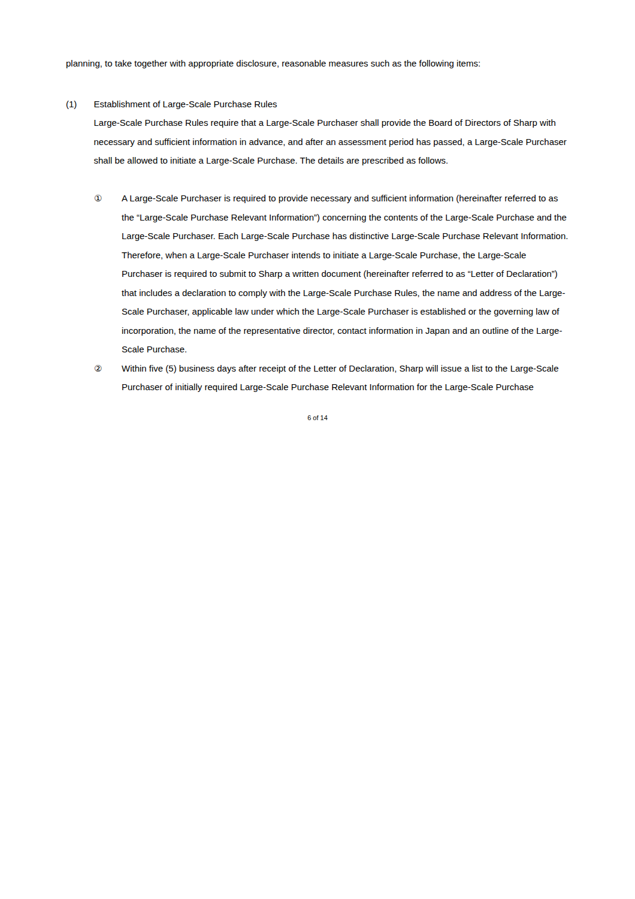planning, to take together with appropriate disclosure, reasonable measures such as the following items:
(1) Establishment of Large-Scale Purchase Rules
Large-Scale Purchase Rules require that a Large-Scale Purchaser shall provide the Board of Directors of Sharp with necessary and sufficient information in advance, and after an assessment period has passed, a Large-Scale Purchaser shall be allowed to initiate a Large-Scale Purchase. The details are prescribed as follows.
① A Large-Scale Purchaser is required to provide necessary and sufficient information (hereinafter referred to as the “Large-Scale Purchase Relevant Information”) concerning the contents of the Large-Scale Purchase and the Large-Scale Purchaser. Each Large-Scale Purchase has distinctive Large-Scale Purchase Relevant Information. Therefore, when a Large-Scale Purchaser intends to initiate a Large-Scale Purchase, the Large-Scale Purchaser is required to submit to Sharp a written document (hereinafter referred to as “Letter of Declaration”) that includes a declaration to comply with the Large-Scale Purchase Rules, the name and address of the Large-Scale Purchaser, applicable law under which the Large-Scale Purchaser is established or the governing law of incorporation, the name of the representative director, contact information in Japan and an outline of the Large-Scale Purchase.
② Within five (5) business days after receipt of the Letter of Declaration, Sharp will issue a list to the Large-Scale Purchaser of initially required Large-Scale Purchase Relevant Information for the Large-Scale Purchase
6 of 14